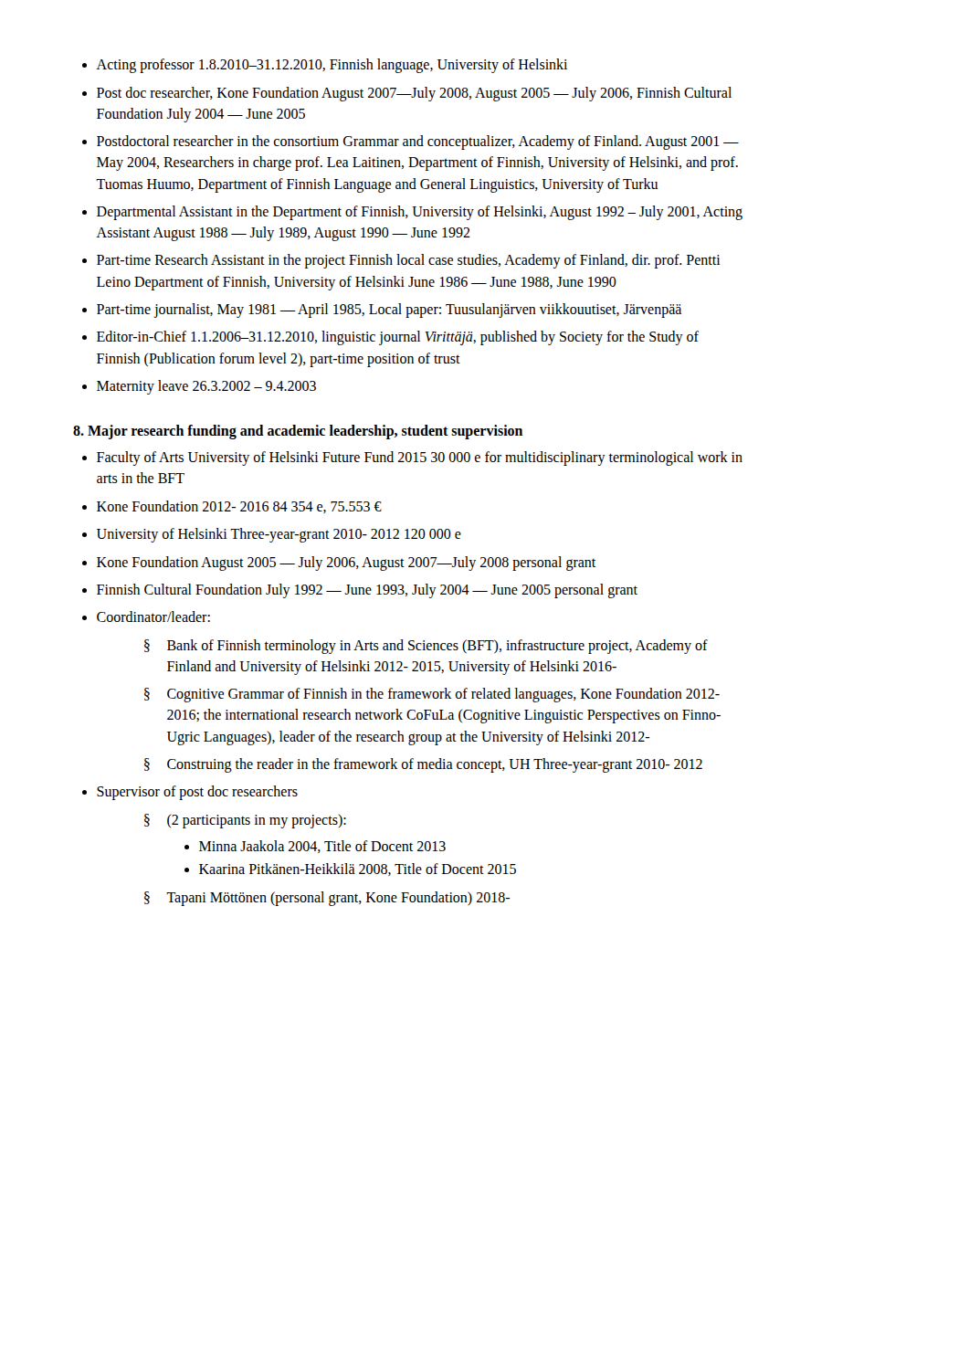Acting professor 1.8.2010–31.12.2010, Finnish language, University of Helsinki
Post doc researcher, Kone Foundation August 2007―July 2008, August 2005 ― July 2006, Finnish Cultural Foundation July 2004 ― June 2005
Postdoctoral researcher in the consortium Grammar and conceptualizer, Academy of Finland. August 2001 ― May 2004, Researchers in charge prof. Lea Laitinen, Department of Finnish, University of Helsinki, and prof. Tuomas Huumo, Department of Finnish Language and General Linguistics, University of Turku
Departmental Assistant in the Department of Finnish, University of Helsinki, August 1992 – July 2001, Acting Assistant August 1988 ― July 1989, August 1990 ― June 1992
Part-time Research Assistant in the project Finnish local case studies, Academy of Finland, dir. prof. Pentti Leino Department of Finnish, University of Helsinki June 1986 ― June 1988, June 1990
Part-time journalist, May 1981 ― April 1985, Local paper: Tuusulanjärven viikkouutiset, Järvenpää
Editor-in-Chief 1.1.2006–31.12.2010, linguistic journal Virittäjä, published by Society for the Study of Finnish (Publication forum level 2), part-time position of trust
Maternity leave 26.3.2002 – 9.4.2003
8. Major research funding and academic leadership, student supervision
Faculty of Arts University of Helsinki Future Fund 2015 30 000 e for multidisciplinary terminological work in arts in the BFT
Kone Foundation 2012‑ 2016 84 354 e, 75.553 €
University of Helsinki Three-year-grant 2010‑ 2012 120 000 e
Kone Foundation August 2005 ― July 2006, August 2007―July 2008 personal grant
Finnish Cultural Foundation July 1992 ― June 1993, July 2004 ― June 2005 personal grant
Coordinator/leader:
Bank of Finnish terminology in Arts and Sciences (BFT), infrastructure project, Academy of Finland and University of Helsinki 2012‑ 2015, University of Helsinki 2016-
Cognitive Grammar of Finnish in the framework of related languages, Kone Foundation 2012‑ 2016; the international research network CoFuLa (Cognitive Linguistic Perspectives on Finno-Ugric Languages), leader of the research group at the University of Helsinki 2012-
Construing the reader in the framework of media concept, UH Three-year-grant 2010‑ 2012
Supervisor of post doc researchers
(2 participants in my projects):
Minna Jaakola 2004, Title of Docent 2013
Kaarina Pitkänen-Heikkilä 2008, Title of Docent 2015
Tapani Möttönen (personal grant, Kone Foundation) 2018-